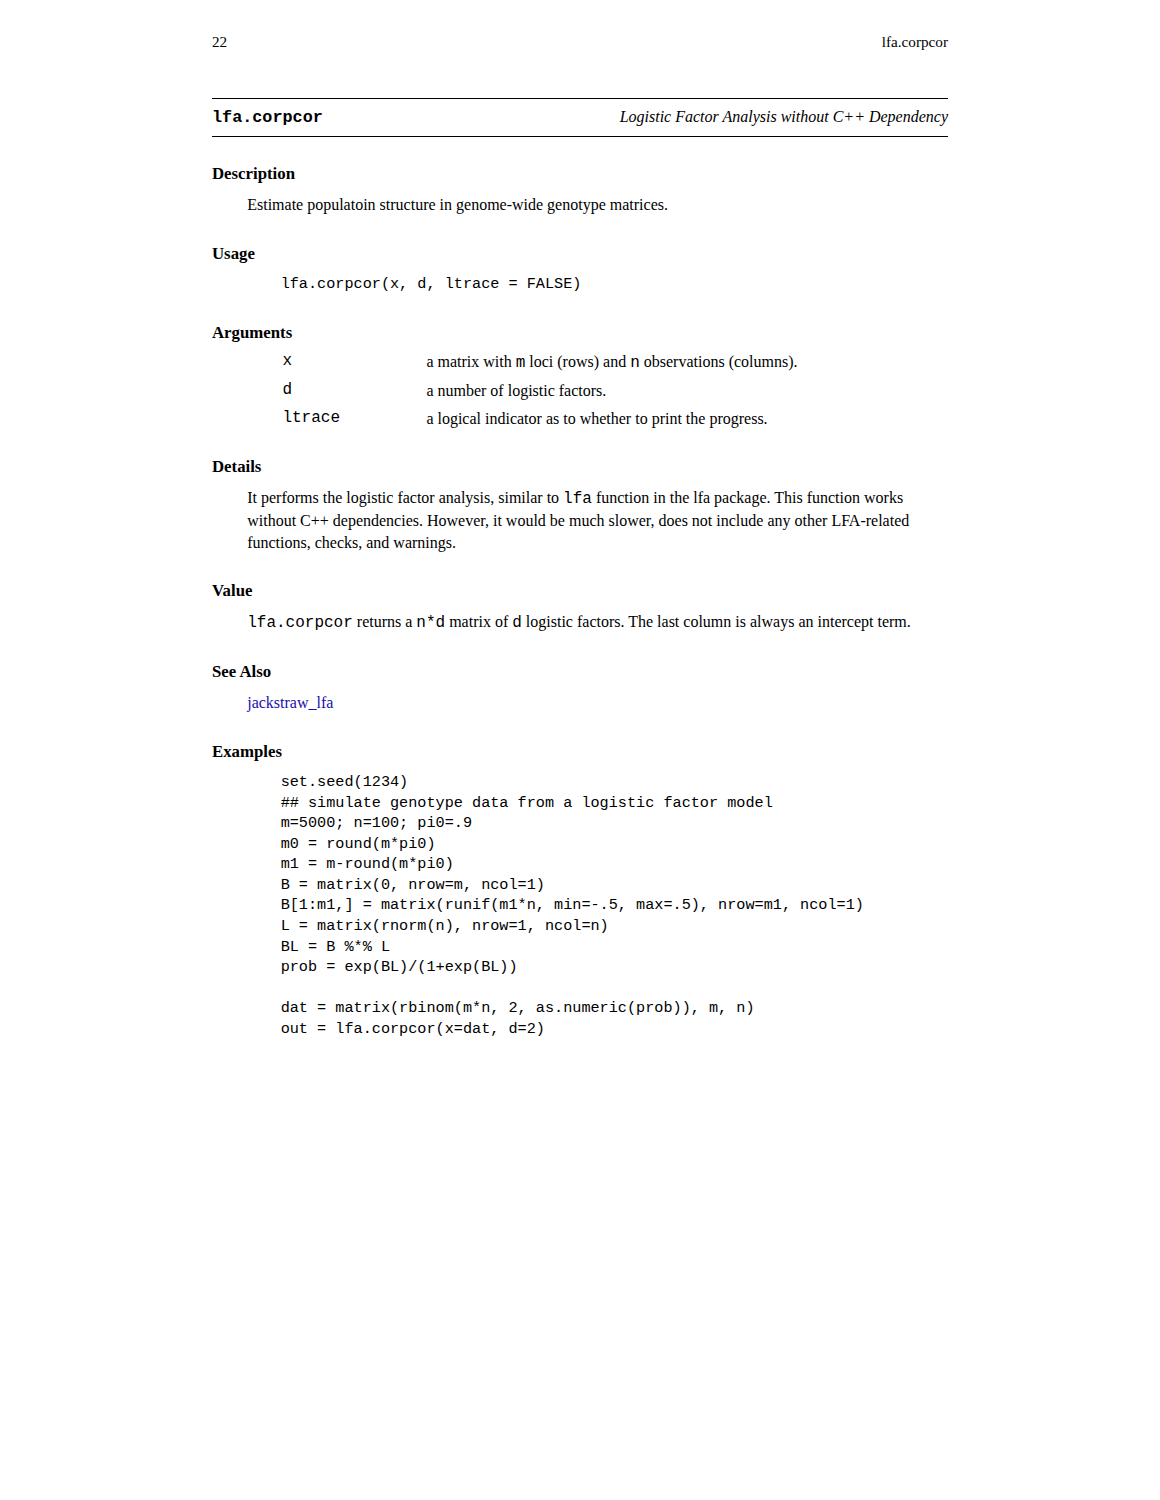22 lfa.corpcor
lfa.corpcor Logistic Factor Analysis without C++ Dependency
Description
Estimate populatoin structure in genome-wide genotype matrices.
Usage
lfa.corpcor(x, d, ltrace = FALSE)
Arguments
x
a matrix with m loci (rows) and n observations (columns).
d
a number of logistic factors.
ltrace
a logical indicator as to whether to print the progress.
Details
It performs the logistic factor analysis, similar to lfa function in the lfa package. This function works without C++ dependencies. However, it would be much slower, does not include any other LFA-related functions, checks, and warnings.
Value
lfa.corpcor returns a n*d matrix of d logistic factors. The last column is always an intercept term.
See Also
jackstraw_lfa
Examples
set.seed(1234)
## simulate genotype data from a logistic factor model
m=5000; n=100; pi0=.9
m0 = round(m*pi0)
m1 = m-round(m*pi0)
B = matrix(0, nrow=m, ncol=1)
B[1:m1,] = matrix(runif(m1*n, min=-.5, max=.5), nrow=m1, ncol=1)
L = matrix(rnorm(n), nrow=1, ncol=n)
BL = B %*% L
prob = exp(BL)/(1+exp(BL))

dat = matrix(rbinom(m*n, 2, as.numeric(prob)), m, n)
out = lfa.corpcor(x=dat, d=2)